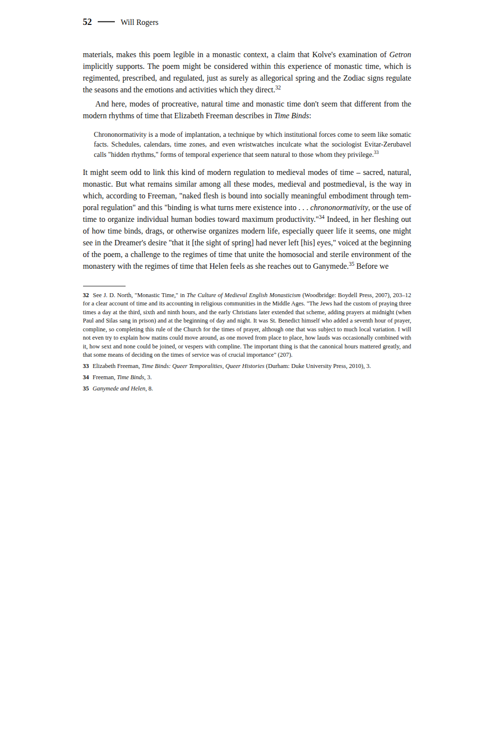52 Will Rogers
materials, makes this poem legible in a monastic context, a claim that Kolve's examination of Getron implicitly supports. The poem might be considered within this experience of monastic time, which is regimented, prescribed, and regulated, just as surely as allegorical spring and the Zodiac signs regulate the seasons and the emotions and activities which they direct.32
And here, modes of procreative, natural time and monastic time don't seem that different from the modern rhythms of time that Elizabeth Freeman describes in Time Binds:
Chrononormativity is a mode of implantation, a technique by which institutional forces come to seem like somatic facts. Schedules, calendars, time zones, and even wristwatches inculcate what the sociologist Evitar-Zerubavel calls "hidden rhythms," forms of temporal experience that seem natural to those whom they privilege.33
It might seem odd to link this kind of modern regulation to medieval modes of time – sacred, natural, monastic. But what remains similar among all these modes, medieval and postmedieval, is the way in which, according to Freeman, "naked flesh is bound into socially meaningful embodiment through temporal regulation" and this "binding is what turns mere existence into . . . chrononormativity, or the use of time to organize individual human bodies toward maximum productivity."34 Indeed, in her fleshing out of how time binds, drags, or otherwise organizes modern life, especially queer life it seems, one might see in the Dreamer's desire "that it [the sight of spring] had never left [his] eyes," voiced at the beginning of the poem, a challenge to the regimes of time that unite the homosocial and sterile environment of the monastery with the regimes of time that Helen feels as she reaches out to Ganymede.35 Before we
32 See J. D. North, "Monastic Time," in The Culture of Medieval English Monasticism (Woodbridge: Boydell Press, 2007), 203–12 for a clear account of time and its accounting in religious communities in the Middle Ages. "The Jews had the custom of praying three times a day at the third, sixth and ninth hours, and the early Christians later extended that scheme, adding prayers at midnight (when Paul and Silas sang in prison) and at the beginning of day and night. It was St. Benedict himself who added a seventh hour of prayer, compline, so completing this rule of the Church for the times of prayer, although one that was subject to much local variation. I will not even try to explain how matins could move around, as one moved from place to place, how lauds was occasionally combined with it, how sext and none could be joined, or vespers with compline. The important thing is that the canonical hours mattered greatly, and that some means of deciding on the times of service was of crucial importance" (207).
33 Elizabeth Freeman, Time Binds: Queer Temporalities, Queer Histories (Durham: Duke University Press, 2010), 3.
34 Freeman, Time Binds, 3.
35 Ganymede and Helen, 8.